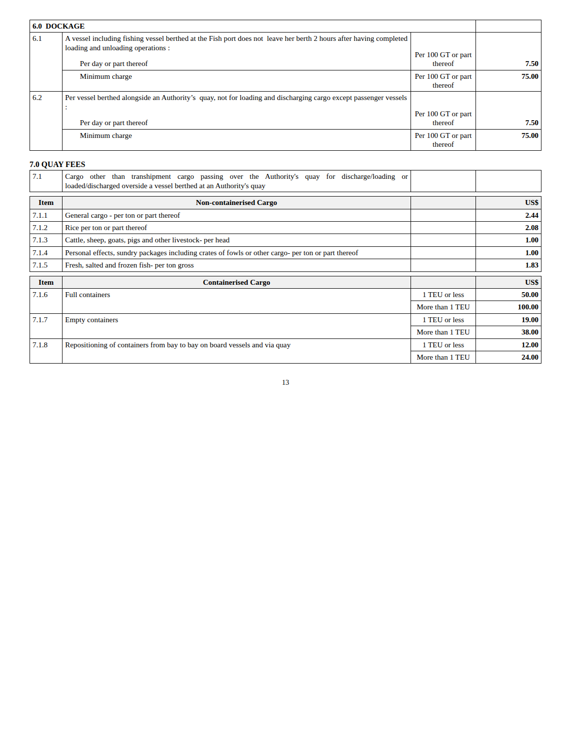| 6.0 DOCKAGE | | |
| 6.1 | A vessel including fishing vessel berthed at the Fish port does not leave her berth 2 hours after having completed loading and unloading operations : Per day or part thereof | Per 100 GT or part thereof | 7.50 |
| Minimum charge | Per 100 GT or part thereof | 75.00 |
| 6.2 | Per vessel berthed alongside an Authority’s quay, not for loading and discharging cargo except passenger vessels : Per day or part thereof | Per 100 GT or part thereof | 7.50 |
| Minimum charge | Per 100 GT or part thereof | 75.00 |
7.0 QUAY FEES
| 7.1 | Cargo other than transhipment cargo passing over the Authority's quay for discharge/loading or loaded/discharged overside a vessel berthed at an Authority's quay | | |
| Item | Non-containerised Cargo | | US$ |
| 7.1.1 | General cargo - per ton or part thereof | | 2.44 |
| 7.1.2 | Rice per ton or part thereof | | 2.08 |
| 7.1.3 | Cattle, sheep, goats, pigs and other livestock- per head | | 1.00 |
| 7.1.4 | Personal effects, sundry packages including crates of fowls or other cargo- per ton or part thereof | | 1.00 |
| 7.1.5 | Fresh, salted and frozen fish- per ton gross | | 1.83 |
| Item | Containerised Cargo | | US$ |
| 7.1.6 | Full containers | 1 TEU or less | 50.00 |
| More than 1 TEU | 100.00 |
| 7.1.7 | Empty containers | 1 TEU or less | 19.00 |
| More than 1 TEU | 38.00 |
| 7.1.8 | Repositioning of containers from bay to bay on board vessels and via quay | 1 TEU or less | 12.00 |
| More than 1 TEU | 24.00 |
13